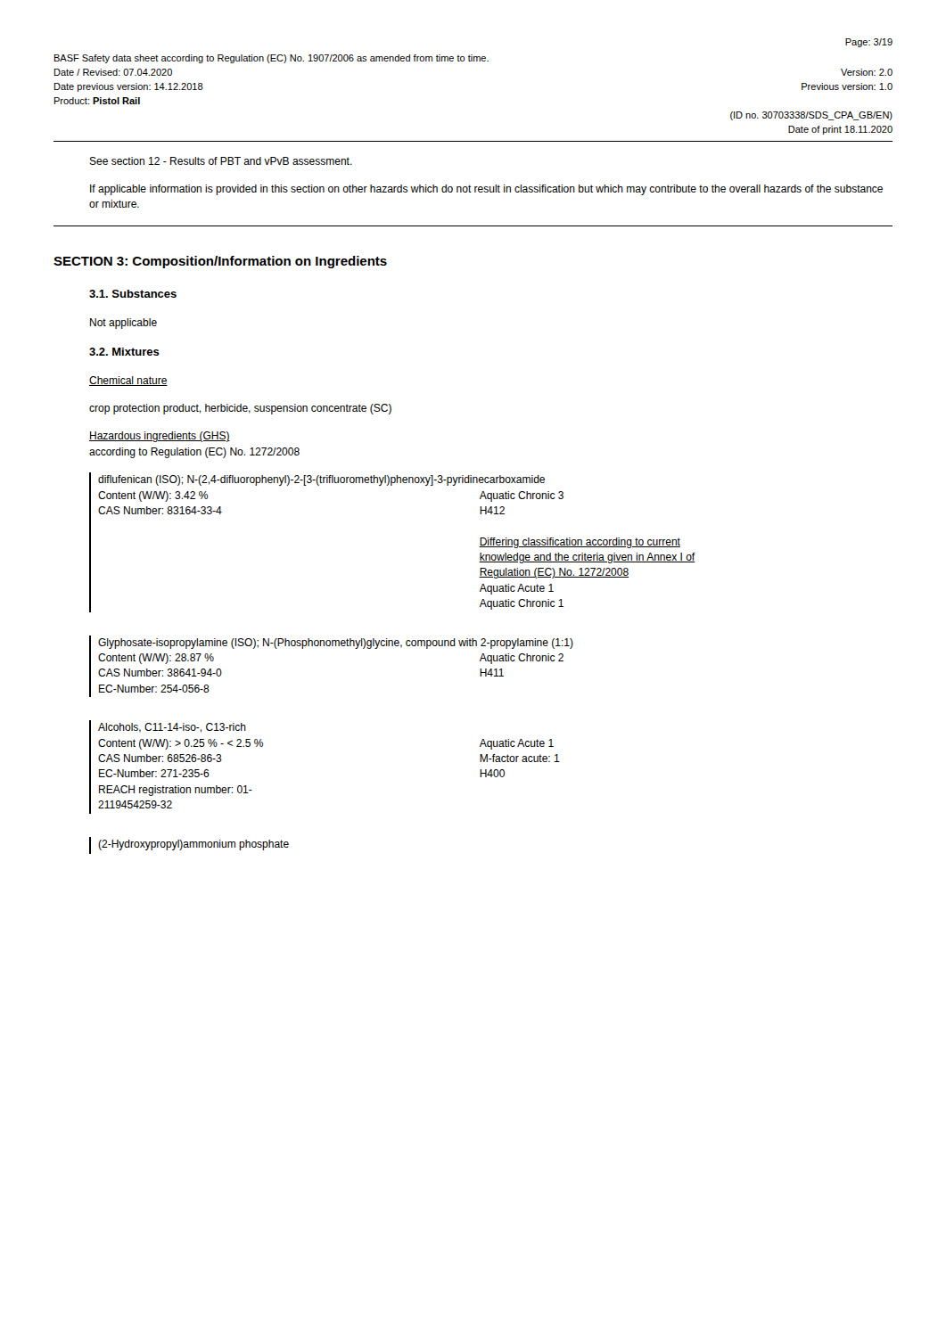Page: 3/19
BASF Safety data sheet according to Regulation (EC) No. 1907/2006 as amended from time to time.
Date / Revised: 07.04.2020
Version: 2.0
Date previous version: 14.12.2018
Previous version: 1.0
Product: Pistol Rail
(ID no. 30703338/SDS_CPA_GB/EN)
Date of print 18.11.2020
See section 12 - Results of PBT and vPvB assessment.
If applicable information is provided in this section on other hazards which do not result in classification but which may contribute to the overall hazards of the substance or mixture.
SECTION 3: Composition/Information on Ingredients
3.1. Substances
Not applicable
3.2. Mixtures
Chemical nature
crop protection product, herbicide, suspension concentrate (SC)
Hazardous ingredients (GHS)
according to Regulation (EC) No. 1272/2008
diflufenican (ISO); N-(2,4-difluorophenyl)-2-[3-(trifluoromethyl)phenoxy]-3-pyridinecarboxamide
| Content (W/W): 3.42 % | Aquatic Chronic 3 |
| CAS Number: 83164-33-4 | H412 |
| | Differing classification according to current |
| | knowledge and the criteria given in Annex I of |
| | Regulation (EC) No. 1272/2008 |
| | Aquatic Acute 1 |
| | Aquatic Chronic 1 |
Glyphosate-isopropylamine (ISO); N-(Phosphonomethyl)glycine, compound with 2-propylamine (1:1)
| Content (W/W): 28.87 % | Aquatic Chronic 2 |
| CAS Number: 38641-94-0 | H411 |
| EC-Number: 254-056-8 | |
Alcohols, C11-14-iso-, C13-rich
| Content (W/W): > 0.25 % - < 2.5 % | Aquatic Acute 1 |
| CAS Number: 68526-86-3 | M-factor acute: 1 |
| EC-Number: 271-235-6 | H400 |
| REACH registration number: 01- | |
| 2119454259-32 | |
(2-Hydroxypropyl)ammonium phosphate